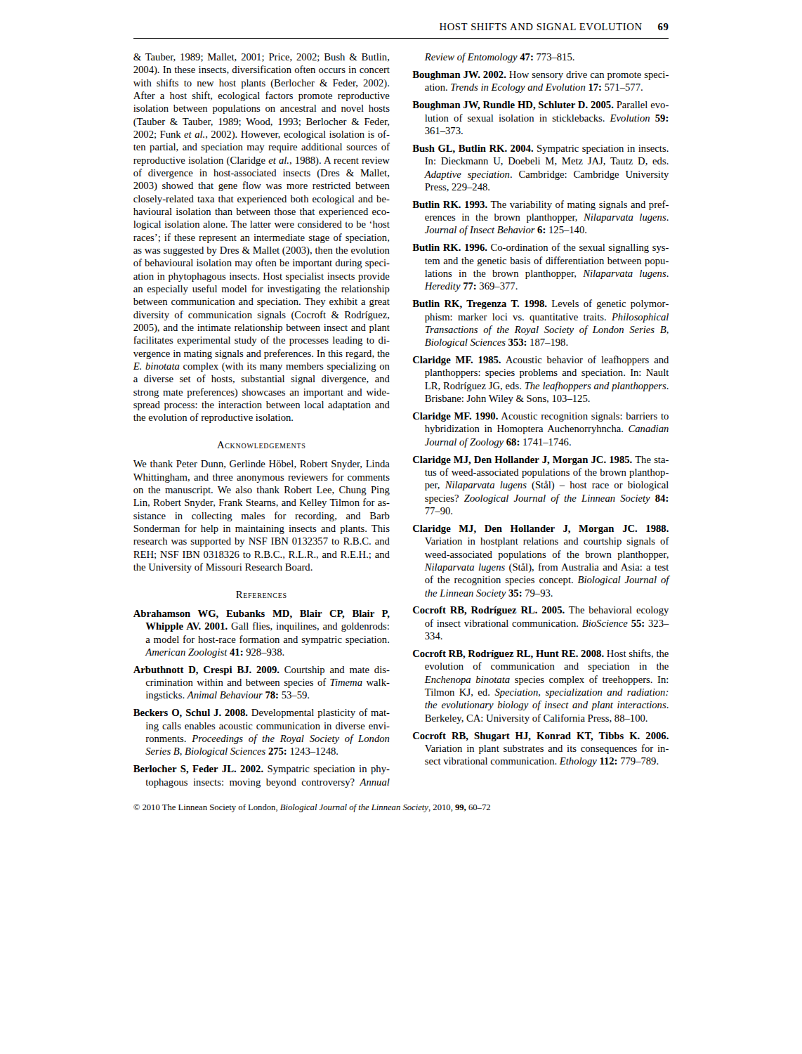HOST SHIFTS AND SIGNAL EVOLUTION 69
& Tauber, 1989; Mallet, 2001; Price, 2002; Bush & Butlin, 2004). In these insects, diversification often occurs in concert with shifts to new host plants (Berlocher & Feder, 2002). After a host shift, ecological factors promote reproductive isolation between populations on ancestral and novel hosts (Tauber & Tauber, 1989; Wood, 1993; Berlocher & Feder, 2002; Funk et al., 2002). However, ecological isolation is often partial, and speciation may require additional sources of reproductive isolation (Claridge et al., 1988). A recent review of divergence in host-associated insects (Dres & Mallet, 2003) showed that gene flow was more restricted between closely-related taxa that experienced both ecological and behavioural isolation than between those that experienced ecological isolation alone. The latter were considered to be ‘host races’; if these represent an intermediate stage of speciation, as was suggested by Dres & Mallet (2003), then the evolution of behavioural isolation may often be important during speciation in phytophagous insects. Host specialist insects provide an especially useful model for investigating the relationship between communication and speciation. They exhibit a great diversity of communication signals (Cocroft & Rodríguez, 2005), and the intimate relationship between insect and plant facilitates experimental study of the processes leading to divergence in mating signals and preferences. In this regard, the E. binotata complex (with its many members specializing on a diverse set of hosts, substantial signal divergence, and strong mate preferences) showcases an important and widespread process: the interaction between local adaptation and the evolution of reproductive isolation.
Acknowledgements
We thank Peter Dunn, Gerlinde Höbel, Robert Snyder, Linda Whittingham, and three anonymous reviewers for comments on the manuscript. We also thank Robert Lee, Chung Ping Lin, Robert Snyder, Frank Stearns, and Kelley Tilmon for assistance in collecting males for recording, and Barb Sonderman for help in maintaining insects and plants. This research was supported by NSF IBN 0132357 to R.B.C. and REH; NSF IBN 0318326 to R.B.C., R.L.R., and R.E.H.; and the University of Missouri Research Board.
References
Abrahamson WG, Eubanks MD, Blair CP, Blair P, Whipple AV. 2001. Gall flies, inquilines, and goldenrods: a model for host-race formation and sympatric speciation. American Zoologist 41: 928–938.
Arbuthnott D, Crespi BJ. 2009. Courtship and mate discrimination within and between species of Timema walkingsticks. Animal Behaviour 78: 53–59.
Beckers O, Schul J. 2008. Developmental plasticity of mating calls enables acoustic communication in diverse environments. Proceedings of the Royal Society of London Series B, Biological Sciences 275: 1243–1248.
Berlocher S, Feder JL. 2002. Sympatric speciation in phytophagous insects: moving beyond controversy? Annual Review of Entomology 47: 773–815.
Boughman JW. 2002. How sensory drive can promote speciation. Trends in Ecology and Evolution 17: 571–577.
Boughman JW, Rundle HD, Schluter D. 2005. Parallel evolution of sexual isolation in sticklebacks. Evolution 59: 361–373.
Bush GL, Butlin RK. 2004. Sympatric speciation in insects. In: Dieckmann U, Doebeli M, Metz JAJ, Tautz D, eds. Adaptive speciation. Cambridge: Cambridge University Press, 229–248.
Butlin RK. 1993. The variability of mating signals and preferences in the brown planthopper, Nilaparvata lugens. Journal of Insect Behavior 6: 125–140.
Butlin RK. 1996. Co-ordination of the sexual signalling system and the genetic basis of differentiation between populations in the brown planthopper, Nilaparvata lugens. Heredity 77: 369–377.
Butlin RK, Tregenza T. 1998. Levels of genetic polymorphism: marker loci vs. quantitative traits. Philosophical Transactions of the Royal Society of London Series B, Biological Sciences 353: 187–198.
Claridge MF. 1985. Acoustic behavior of leafhoppers and planthoppers: species problems and speciation. In: Nault LR, Rodríguez JG, eds. The leafhoppers and planthoppers. Brisbane: John Wiley & Sons, 103–125.
Claridge MF. 1990. Acoustic recognition signals: barriers to hybridization in Homoptera Auchenorryhncha. Canadian Journal of Zoology 68: 1741–1746.
Claridge MJ, Den Hollander J, Morgan JC. 1985. The status of weed-associated populations of the brown planthopper, Nilaparvata lugens (Stål) – host race or biological species? Zoological Journal of the Linnean Society 84: 77–90.
Claridge MJ, Den Hollander J, Morgan JC. 1988. Variation in hostplant relations and courtship signals of weed-associated populations of the brown planthopper, Nilaparvata lugens (Stål), from Australia and Asia: a test of the recognition species concept. Biological Journal of the Linnean Society 35: 79–93.
Cocroft RB, Rodríguez RL. 2005. The behavioral ecology of insect vibrational communication. BioScience 55: 323–334.
Cocroft RB, Rodríguez RL, Hunt RE. 2008. Host shifts, the evolution of communication and speciation in the Enchenopa binotata species complex of treehoppers. In: Tilmon KJ, ed. Speciation, specialization and radiation: the evolutionary biology of insect and plant interactions. Berkeley, CA: University of California Press, 88–100.
Cocroft RB, Shugart HJ, Konrad KT, Tibbs K. 2006. Variation in plant substrates and its consequences for insect vibrational communication. Ethology 112: 779–789.
© 2010 The Linnean Society of London, Biological Journal of the Linnean Society, 2010, 99, 60–72